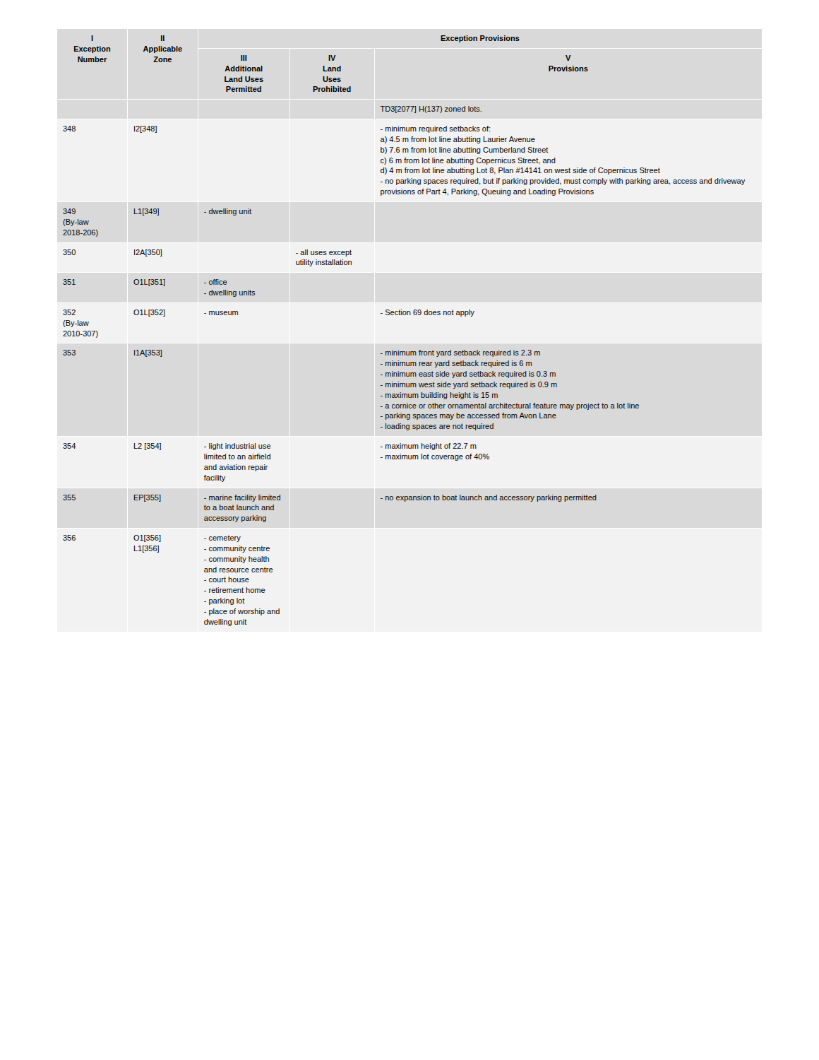| I Exception Number | II Applicable Zone | Exception Provisions |
| --- | --- | --- |
| III Additional Land Uses Permitted | IV Land Uses Prohibited | V Provisions |
| | | | | TD3[2077] H(137) zoned lots. |
| 348 | I2[348] | | | - minimum required setbacks of: a) 4.5 m from lot line abutting Laurier Avenue b) 7.6 m from lot line abutting Cumberland Street c) 6 m from lot line abutting Copernicus Street, and d) 4 m from lot line abutting Lot 8, Plan #14141 on west side of Copernicus Street - no parking spaces required, but if parking provided, must comply with parking area, access and driveway provisions of Part 4, Parking, Queuing and Loading Provisions |
| 349 (By-law 2018-206) | L1[349] | - dwelling unit | | |
| 350 | I2A[350] | | - all uses except utility installation | |
| 351 | O1L[351] | - office - dwelling units | | |
| 352 (By-law 2010-307) | O1L[352] | - museum | | - Section 69 does not apply |
| 353 | I1A[353] | | | - minimum front yard setback required is 2.3 m - minimum rear yard setback required is 6 m - minimum east side yard setback required is 0.3 m - minimum west side yard setback required is 0.9 m - maximum building height is 15 m - a cornice or other ornamental architectural feature may project to a lot line - parking spaces may be accessed from Avon Lane - loading spaces are not required |
| 354 | L2 [354] | - light industrial use limited to an airfield and aviation repair facility | | - maximum height of 22.7 m - maximum lot coverage of 40% |
| 355 | EP[355] | - marine facility limited to a boat launch and accessory parking | | - no expansion to boat launch and accessory parking permitted |
| 356 | O1[356] L1[356] | - cemetery - community centre - community health and resource centre - court house - retirement home - parking lot - place of worship and dwelling unit | | |